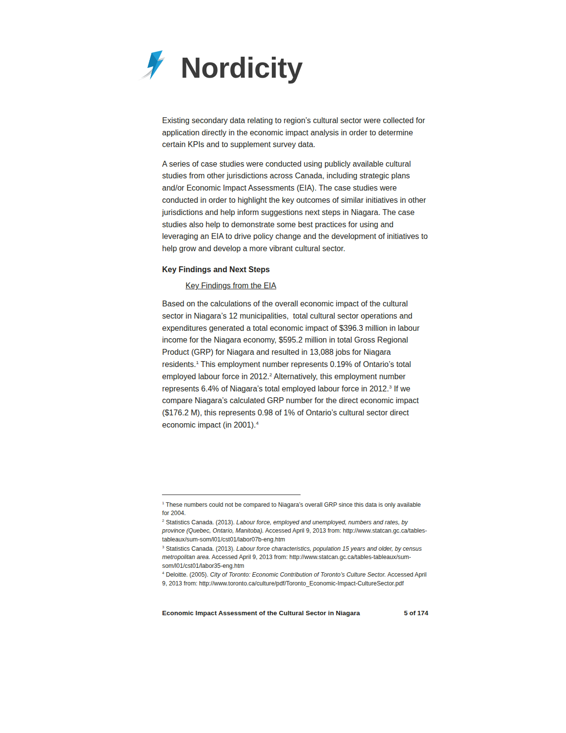Nordicity
Existing secondary data relating to region’s cultural sector were collected for application directly in the economic impact analysis in order to determine certain KPIs and to supplement survey data.
A series of case studies were conducted using publicly available cultural studies from other jurisdictions across Canada, including strategic plans and/or Economic Impact Assessments (EIA). The case studies were conducted in order to highlight the key outcomes of similar initiatives in other jurisdictions and help inform suggestions next steps in Niagara. The case studies also help to demonstrate some best practices for using and leveraging an EIA to drive policy change and the development of initiatives to help grow and develop a more vibrant cultural sector.
Key Findings and Next Steps
Key Findings from the EIA
Based on the calculations of the overall economic impact of the cultural sector in Niagara’s 12 municipalities, total cultural sector operations and expenditures generated a total economic impact of $396.3 million in labour income for the Niagara economy, $595.2 million in total Gross Regional Product (GRP) for Niagara and resulted in 13,088 jobs for Niagara residents.1 This employment number represents 0.19% of Ontario’s total employed labour force in 2012.2 Alternatively, this employment number represents 6.4% of Niagara’s total employed labour force in 2012.3 If we compare Niagara’s calculated GRP number for the direct economic impact ($176.2 M), this represents 0.98 of 1% of Ontario’s cultural sector direct economic impact (in 2001).4
1 These numbers could not be compared to Niagara’s overall GRP since this data is only available for 2004.
2 Statistics Canada. (2013). Labour force, employed and unemployed, numbers and rates, by province (Quebec, Ontario, Manitoba). Accessed April 9, 2013 from: http://www.statcan.gc.ca/tables-tableaux/sum-som/l01/cst01/labor07b-eng.htm
3 Statistics Canada. (2013). Labour force characteristics, population 15 years and older, by census metropolitan area. Accessed April 9, 2013 from: http://www.statcan.gc.ca/tables-tableaux/sum-som/l01/cst01/labor35-eng.htm
4 Deloitte. (2005). City of Toronto: Economic Contribution of Toronto’s Culture Sector. Accessed April 9, 2013 from: http://www.toronto.ca/culture/pdf/Toronto_Economic-Impact-CultureSector.pdf
Economic Impact Assessment of the Cultural Sector in Niagara 5 of 174